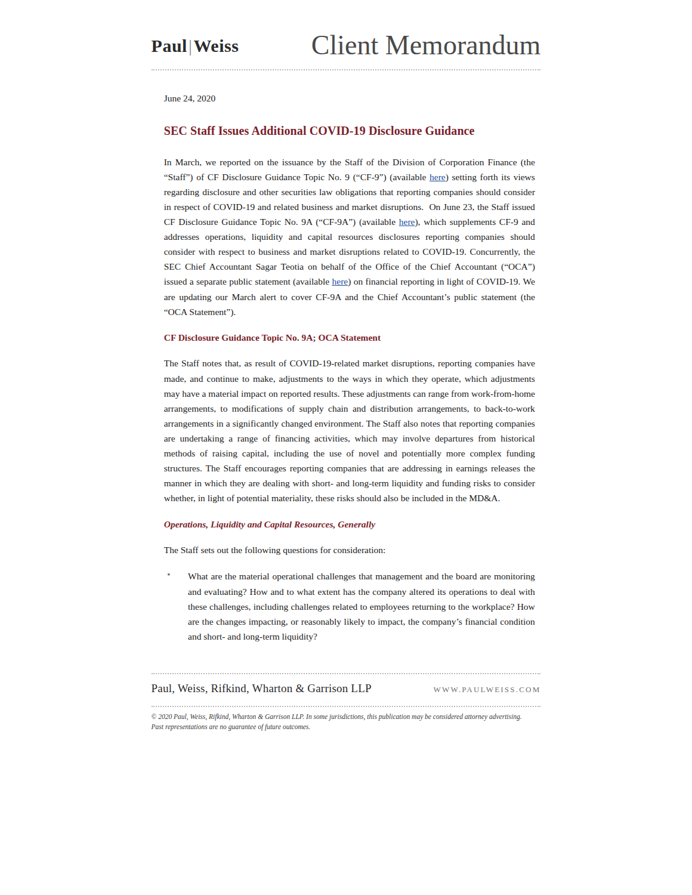Paul|Weiss
Client Memorandum
June 24, 2020
SEC Staff Issues Additional COVID-19 Disclosure Guidance
In March, we reported on the issuance by the Staff of the Division of Corporation Finance (the “Staff”) of CF Disclosure Guidance Topic No. 9 (“CF-9”) (available here) setting forth its views regarding disclosure and other securities law obligations that reporting companies should consider in respect of COVID-19 and related business and market disruptions. On June 23, the Staff issued CF Disclosure Guidance Topic No. 9A (“CF-9A”) (available here), which supplements CF-9 and addresses operations, liquidity and capital resources disclosures reporting companies should consider with respect to business and market disruptions related to COVID-19. Concurrently, the SEC Chief Accountant Sagar Teotia on behalf of the Office of the Chief Accountant (“OCA”) issued a separate public statement (available here) on financial reporting in light of COVID-19. We are updating our March alert to cover CF-9A and the Chief Accountant’s public statement (the “OCA Statement”).
CF Disclosure Guidance Topic No. 9A; OCA Statement
The Staff notes that, as result of COVID-19-related market disruptions, reporting companies have made, and continue to make, adjustments to the ways in which they operate, which adjustments may have a material impact on reported results. These adjustments can range from work-from-home arrangements, to modifications of supply chain and distribution arrangements, to back-to-work arrangements in a significantly changed environment. The Staff also notes that reporting companies are undertaking a range of financing activities, which may involve departures from historical methods of raising capital, including the use of novel and potentially more complex funding structures. The Staff encourages reporting companies that are addressing in earnings releases the manner in which they are dealing with short- and long-term liquidity and funding risks to consider whether, in light of potential materiality, these risks should also be included in the MD&A.
Operations, Liquidity and Capital Resources, Generally
The Staff sets out the following questions for consideration:
What are the material operational challenges that management and the board are monitoring and evaluating? How and to what extent has the company altered its operations to deal with these challenges, including challenges related to employees returning to the workplace? How are the changes impacting, or reasonably likely to impact, the company’s financial condition and short- and long-term liquidity?
Paul, Weiss, Rifkind, Wharton & Garrison LLP
WWW.PAULWEISS.COM
© 2020 Paul, Weiss, Rifkind, Wharton & Garrison LLP. In some jurisdictions, this publication may be considered attorney advertising.
Past representations are no guarantee of future outcomes.